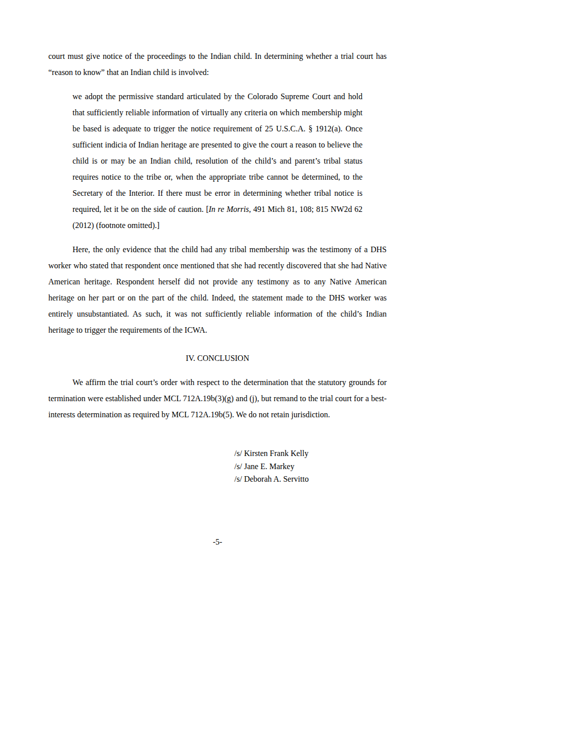court must give notice of the proceedings to the Indian child. In determining whether a trial court has “reason to know” that an Indian child is involved:
we adopt the permissive standard articulated by the Colorado Supreme Court and hold that sufficiently reliable information of virtually any criteria on which membership might be based is adequate to trigger the notice requirement of 25 U.S.C.A. § 1912(a). Once sufficient indicia of Indian heritage are presented to give the court a reason to believe the child is or may be an Indian child, resolution of the child’s and parent’s tribal status requires notice to the tribe or, when the appropriate tribe cannot be determined, to the Secretary of the Interior. If there must be error in determining whether tribal notice is required, let it be on the side of caution. [In re Morris, 491 Mich 81, 108; 815 NW2d 62 (2012) (footnote omitted).]
Here, the only evidence that the child had any tribal membership was the testimony of a DHS worker who stated that respondent once mentioned that she had recently discovered that she had Native American heritage. Respondent herself did not provide any testimony as to any Native American heritage on her part or on the part of the child. Indeed, the statement made to the DHS worker was entirely unsubstantiated. As such, it was not sufficiently reliable information of the child’s Indian heritage to trigger the requirements of the ICWA.
IV. CONCLUSION
We affirm the trial court’s order with respect to the determination that the statutory grounds for termination were established under MCL 712A.19b(3)(g) and (j), but remand to the trial court for a best-interests determination as required by MCL 712A.19b(5). We do not retain jurisdiction.
/s/ Kirsten Frank Kelly
/s/ Jane E. Markey
/s/ Deborah A. Servitto
-5-